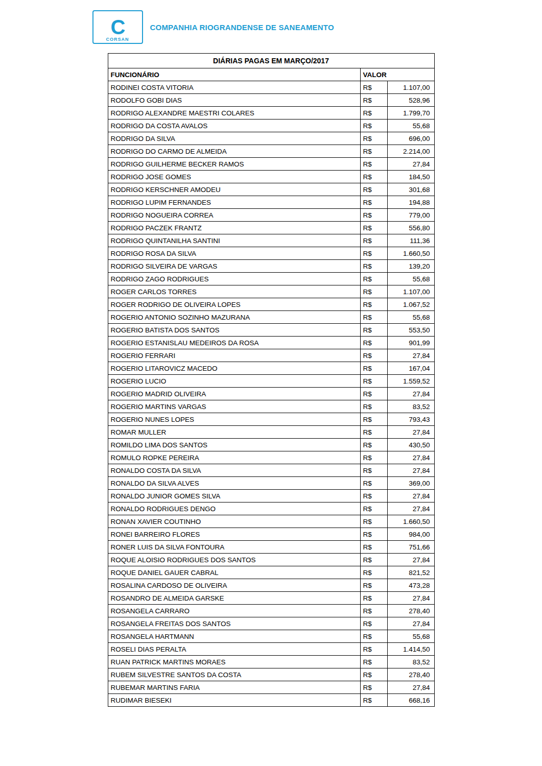C CORSAN
COMPANHIA RIOGRANDENSE DE SANEAMENTO
| DIÁRIAS PAGAS EM MARÇO/2017 |
| --- |
| FUNCIONÁRIO | VALOR |
| RODINEI COSTA VITORIA | R$ | 1.107,00 |
| RODOLFO GOBI DIAS | R$ | 528,96 |
| RODRIGO ALEXANDRE MAESTRI COLARES | R$ | 1.799,70 |
| RODRIGO DA COSTA AVALOS | R$ | 55,68 |
| RODRIGO DA SILVA | R$ | 696,00 |
| RODRIGO DO CARMO DE ALMEIDA | R$ | 2.214,00 |
| RODRIGO GUILHERME BECKER RAMOS | R$ | 27,84 |
| RODRIGO JOSE GOMES | R$ | 184,50 |
| RODRIGO KERSCHNER AMODEU | R$ | 301,68 |
| RODRIGO LUPIM FERNANDES | R$ | 194,88 |
| RODRIGO NOGUEIRA CORREA | R$ | 779,00 |
| RODRIGO PACZEK FRANTZ | R$ | 556,80 |
| RODRIGO QUINTANILHA SANTINI | R$ | 111,36 |
| RODRIGO ROSA DA SILVA | R$ | 1.660,50 |
| RODRIGO SILVEIRA DE VARGAS | R$ | 139,20 |
| RODRIGO ZAGO RODRIGUES | R$ | 55,68 |
| ROGER CARLOS TORRES | R$ | 1.107,00 |
| ROGER RODRIGO DE OLIVEIRA LOPES | R$ | 1.067,52 |
| ROGERIO ANTONIO SOZINHO MAZURANA | R$ | 55,68 |
| ROGERIO BATISTA DOS SANTOS | R$ | 553,50 |
| ROGERIO ESTANISLAU MEDEIROS DA ROSA | R$ | 901,99 |
| ROGERIO FERRARI | R$ | 27,84 |
| ROGERIO LITAROVICZ MACEDO | R$ | 167,04 |
| ROGERIO LUCIO | R$ | 1.559,52 |
| ROGERIO MADRID OLIVEIRA | R$ | 27,84 |
| ROGERIO MARTINS VARGAS | R$ | 83,52 |
| ROGERIO NUNES LOPES | R$ | 793,43 |
| ROMAR MULLER | R$ | 27,84 |
| ROMILDO LIMA DOS SANTOS | R$ | 430,50 |
| ROMULO ROPKE PEREIRA | R$ | 27,84 |
| RONALDO COSTA DA SILVA | R$ | 27,84 |
| RONALDO DA SILVA ALVES | R$ | 369,00 |
| RONALDO JUNIOR GOMES SILVA | R$ | 27,84 |
| RONALDO RODRIGUES DENGO | R$ | 27,84 |
| RONAN XAVIER COUTINHO | R$ | 1.660,50 |
| RONEI BARREIRO FLORES | R$ | 984,00 |
| RONER LUIS DA SILVA FONTOURA | R$ | 751,66 |
| ROQUE ALOISIO RODRIGUES DOS SANTOS | R$ | 27,84 |
| ROQUE DANIEL GAUER CABRAL | R$ | 821,52 |
| ROSALINA CARDOSO DE OLIVEIRA | R$ | 473,28 |
| ROSANDRO DE ALMEIDA GARSKE | R$ | 27,84 |
| ROSANGELA CARRARO | R$ | 278,40 |
| ROSANGELA FREITAS DOS SANTOS | R$ | 27,84 |
| ROSANGELA HARTMANN | R$ | 55,68 |
| ROSELI DIAS PERALTA | R$ | 1.414,50 |
| RUAN PATRICK MARTINS MORAES | R$ | 83,52 |
| RUBEM SILVESTRE SANTOS DA COSTA | R$ | 278,40 |
| RUBEMAR MARTINS FARIA | R$ | 27,84 |
| RUDIMAR BIESEKI | R$ | 668,16 |